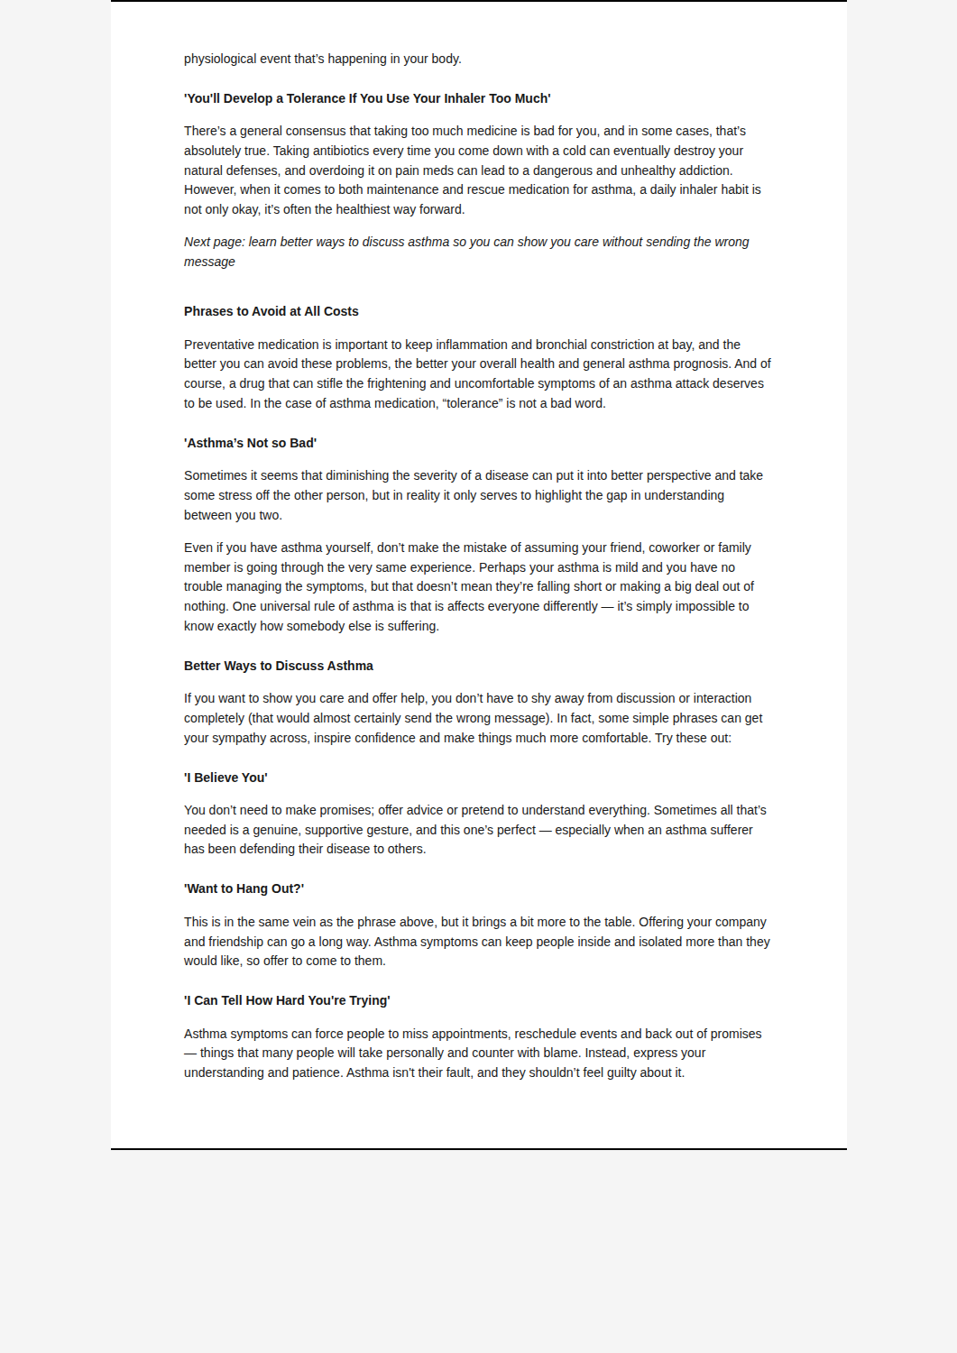physiological event that’s happening in your body.
'You'll Develop a Tolerance If You Use Your Inhaler Too Much'
There’s a general consensus that taking too much medicine is bad for you, and in some cases, that’s absolutely true. Taking antibiotics every time you come down with a cold can eventually destroy your natural defenses, and overdoing it on pain meds can lead to a dangerous and unhealthy addiction. However, when it comes to both maintenance and rescue medication for asthma, a daily inhaler habit is not only okay, it’s often the healthiest way forward.
Next page: learn better ways to discuss asthma so you can show you care without sending the wrong message
Phrases to Avoid at All Costs
Preventative medication is important to keep inflammation and bronchial constriction at bay, and the better you can avoid these problems, the better your overall health and general asthma prognosis. And of course, a drug that can stifle the frightening and uncomfortable symptoms of an asthma attack deserves to be used. In the case of asthma medication, “tolerance” is not a bad word.
'Asthma’s Not so Bad'
Sometimes it seems that diminishing the severity of a disease can put it into better perspective and take some stress off the other person, but in reality it only serves to highlight the gap in understanding between you two.
Even if you have asthma yourself, don’t make the mistake of assuming your friend, coworker or family member is going through the very same experience. Perhaps your asthma is mild and you have no trouble managing the symptoms, but that doesn’t mean they’re falling short or making a big deal out of nothing. One universal rule of asthma is that is affects everyone differently — it’s simply impossible to know exactly how somebody else is suffering.
Better Ways to Discuss Asthma
If you want to show you care and offer help, you don’t have to shy away from discussion or interaction completely (that would almost certainly send the wrong message). In fact, some simple phrases can get your sympathy across, inspire confidence and make things much more comfortable. Try these out:
'I Believe You'
You don’t need to make promises; offer advice or pretend to understand everything. Sometimes all that’s needed is a genuine, supportive gesture, and this one’s perfect — especially when an asthma sufferer has been defending their disease to others.
'Want to Hang Out?'
This is in the same vein as the phrase above, but it brings a bit more to the table. Offering your company and friendship can go a long way. Asthma symptoms can keep people inside and isolated more than they would like, so offer to come to them.
'I Can Tell How Hard You're Trying'
Asthma symptoms can force people to miss appointments, reschedule events and back out of promises — things that many people will take personally and counter with blame. Instead, express your understanding and patience. Asthma isn't their fault, and they shouldn’t feel guilty about it.